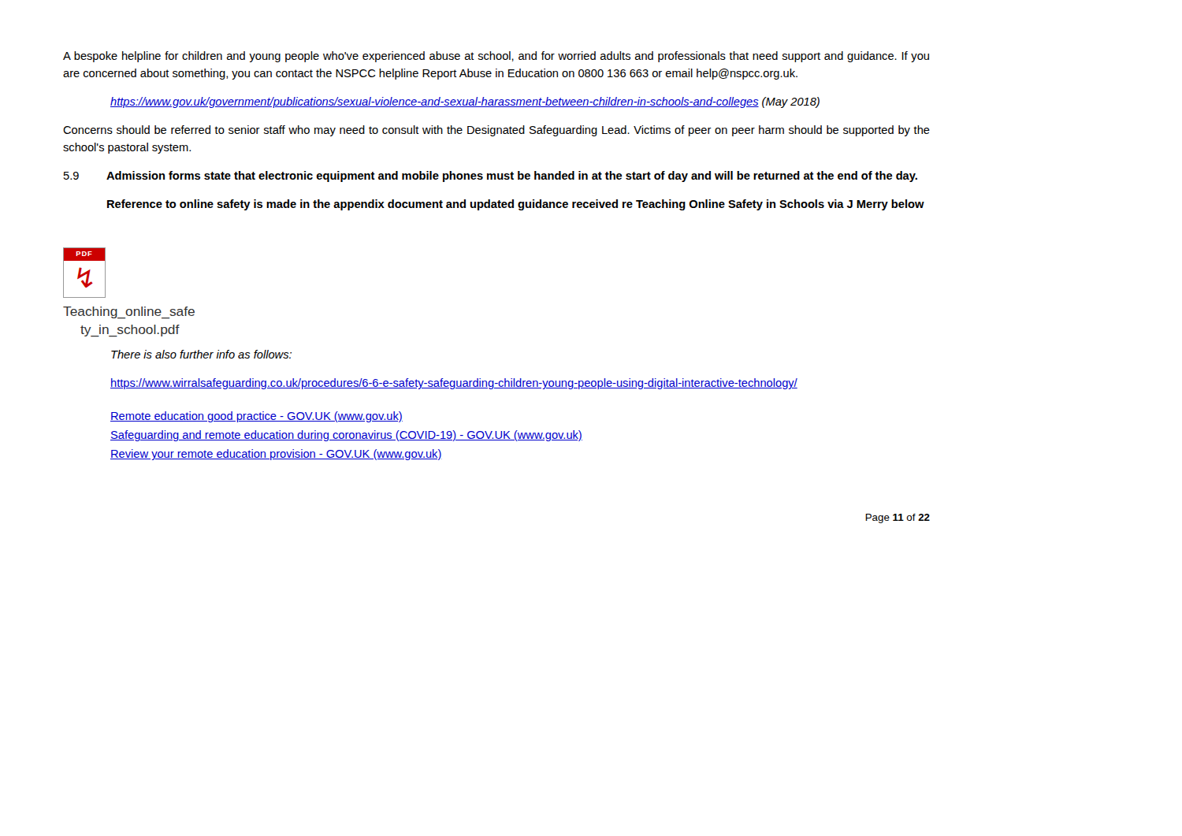A bespoke helpline for children and young people who've experienced abuse at school, and for worried adults and professionals that need support and guidance. If you are concerned about something, you can contact the NSPCC helpline Report Abuse in Education on 0800 136 663 or email help@nspcc.org.uk.
https://www.gov.uk/government/publications/sexual-violence-and-sexual-harassment-between-children-in-schools-and-colleges (May 2018)
Concerns should be referred to senior staff who may need to consult with the Designated Safeguarding Lead. Victims of peer on peer harm should be supported by the school's pastoral system.
5.9
Admission forms state that electronic equipment and mobile phones must be handed in at the start of day and will be returned at the end of the day.
Reference to online safety is made in the appendix document and updated guidance received re Teaching Online Safety in Schools via J Merry below
PDF
↯
Teaching_online_safety_in_school.pdf
There is also further info as follows:
https://www.wirralsafeguarding.co.uk/procedures/6-6-e-safety-safeguarding-children-young-people-using-digital-interactive-technology/
Remote education good practice - GOV.UK (www.gov.uk) Safeguarding and remote education during coronavirus (COVID-19) - GOV.UK (www.gov.uk) Review your remote education provision - GOV.UK (www.gov.uk)
Page 11 of 22